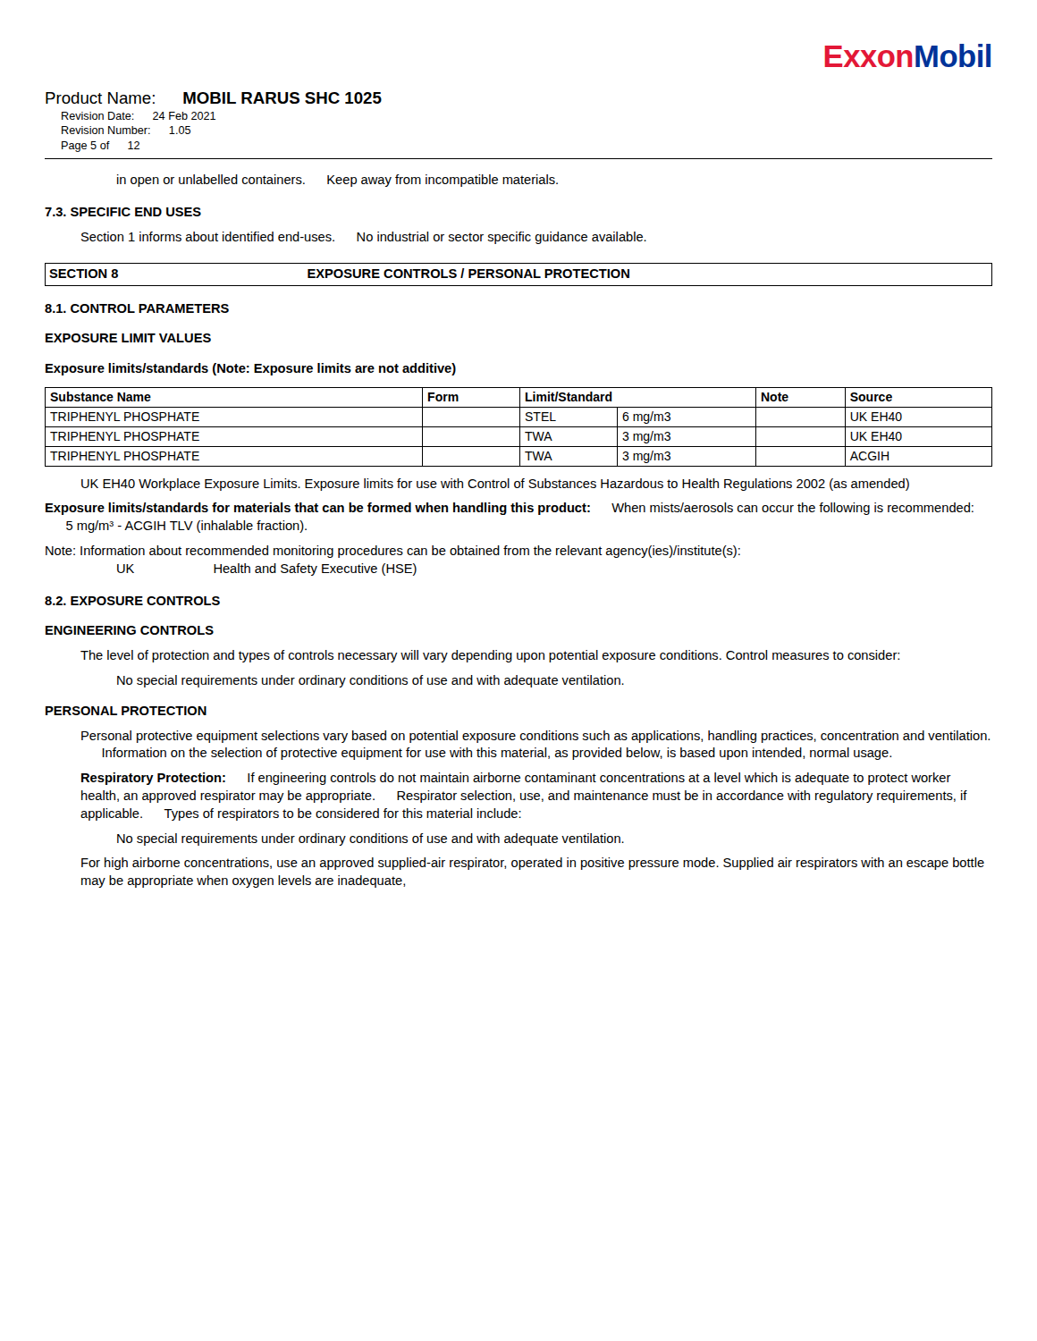Exxon Mobil
Product Name: MOBIL RARUS SHC 1025
Revision Date: 24 Feb 2021
Revision Number: 1.05
Page 5 of 12
in open or unlabelled containers. Keep away from incompatible materials.
7.3. SPECIFIC END USES
Section 1 informs about identified end-uses. No industrial or sector specific guidance available.
SECTION 8 EXPOSURE CONTROLS / PERSONAL PROTECTION
8.1. CONTROL PARAMETERS
EXPOSURE LIMIT VALUES
Exposure limits/standards (Note: Exposure limits are not additive)
| Substance Name | Form | Limit/Standard | Note | Source |
| --- | --- | --- | --- | --- |
| TRIPHENYL PHOSPHATE | | STEL | 6 mg/m3 | | UK EH40 |
| TRIPHENYL PHOSPHATE | | TWA | 3 mg/m3 | | UK EH40 |
| TRIPHENYL PHOSPHATE | | TWA | 3 mg/m3 | | ACGIH |
UK EH40 Workplace Exposure Limits. Exposure limits for use with Control of Substances Hazardous to Health Regulations 2002 (as amended)
Exposure limits/standards for materials that can be formed when handling this product: When mists/aerosols can occur the following is recommended: 5 mg/m³ - ACGIH TLV (inhalable fraction).
Note: Information about recommended monitoring procedures can be obtained from the relevant agency(ies)/institute(s):
UK Health and Safety Executive (HSE)
8.2. EXPOSURE CONTROLS
ENGINEERING CONTROLS
The level of protection and types of controls necessary will vary depending upon potential exposure conditions. Control measures to consider:
No special requirements under ordinary conditions of use and with adequate ventilation.
PERSONAL PROTECTION
Personal protective equipment selections vary based on potential exposure conditions such as applications, handling practices, concentration and ventilation. Information on the selection of protective equipment for use with this material, as provided below, is based upon intended, normal usage.
Respiratory Protection: If engineering controls do not maintain airborne contaminant concentrations at a level which is adequate to protect worker health, an approved respirator may be appropriate. Respirator selection, use, and maintenance must be in accordance with regulatory requirements, if applicable. Types of respirators to be considered for this material include:
No special requirements under ordinary conditions of use and with adequate ventilation.
For high airborne concentrations, use an approved supplied-air respirator, operated in positive pressure mode. Supplied air respirators with an escape bottle may be appropriate when oxygen levels are inadequate,